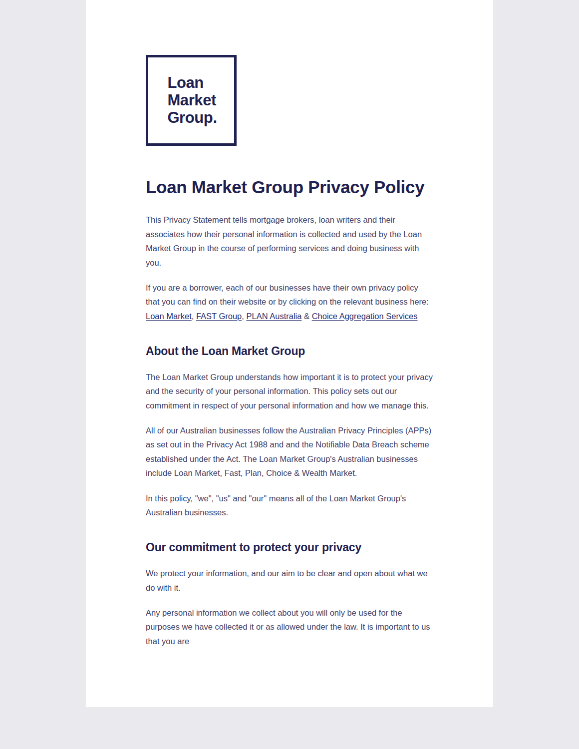Loan
Market
Group.
Loan Market Group Privacy Policy
This Privacy Statement tells mortgage brokers, loan writers and their associates how their personal information is collected and used by the Loan Market Group in the course of performing services and doing business with you.
If you are a borrower, each of our businesses have their own privacy policy that you can find on their website or by clicking on the relevant business here: Loan Market, FAST Group, PLAN Australia & Choice Aggregation Services
About the Loan Market Group
The Loan Market Group understands how important it is to protect your privacy and the security of your personal information. This policy sets out our commitment in respect of your personal information and how we manage this.
All of our Australian businesses follow the Australian Privacy Principles (APPs) as set out in the Privacy Act 1988 and and the Notifiable Data Breach scheme established under the Act. The Loan Market Group's Australian businesses include Loan Market, Fast, Plan, Choice & Wealth Market.
In this policy, "we", "us" and "our" means all of the Loan Market Group's Australian businesses.
Our commitment to protect your privacy
We protect your information, and our aim to be clear and open about what we do with it.
Any personal information we collect about you will only be used for the purposes we have collected it or as allowed under the law. It is important to us that you are